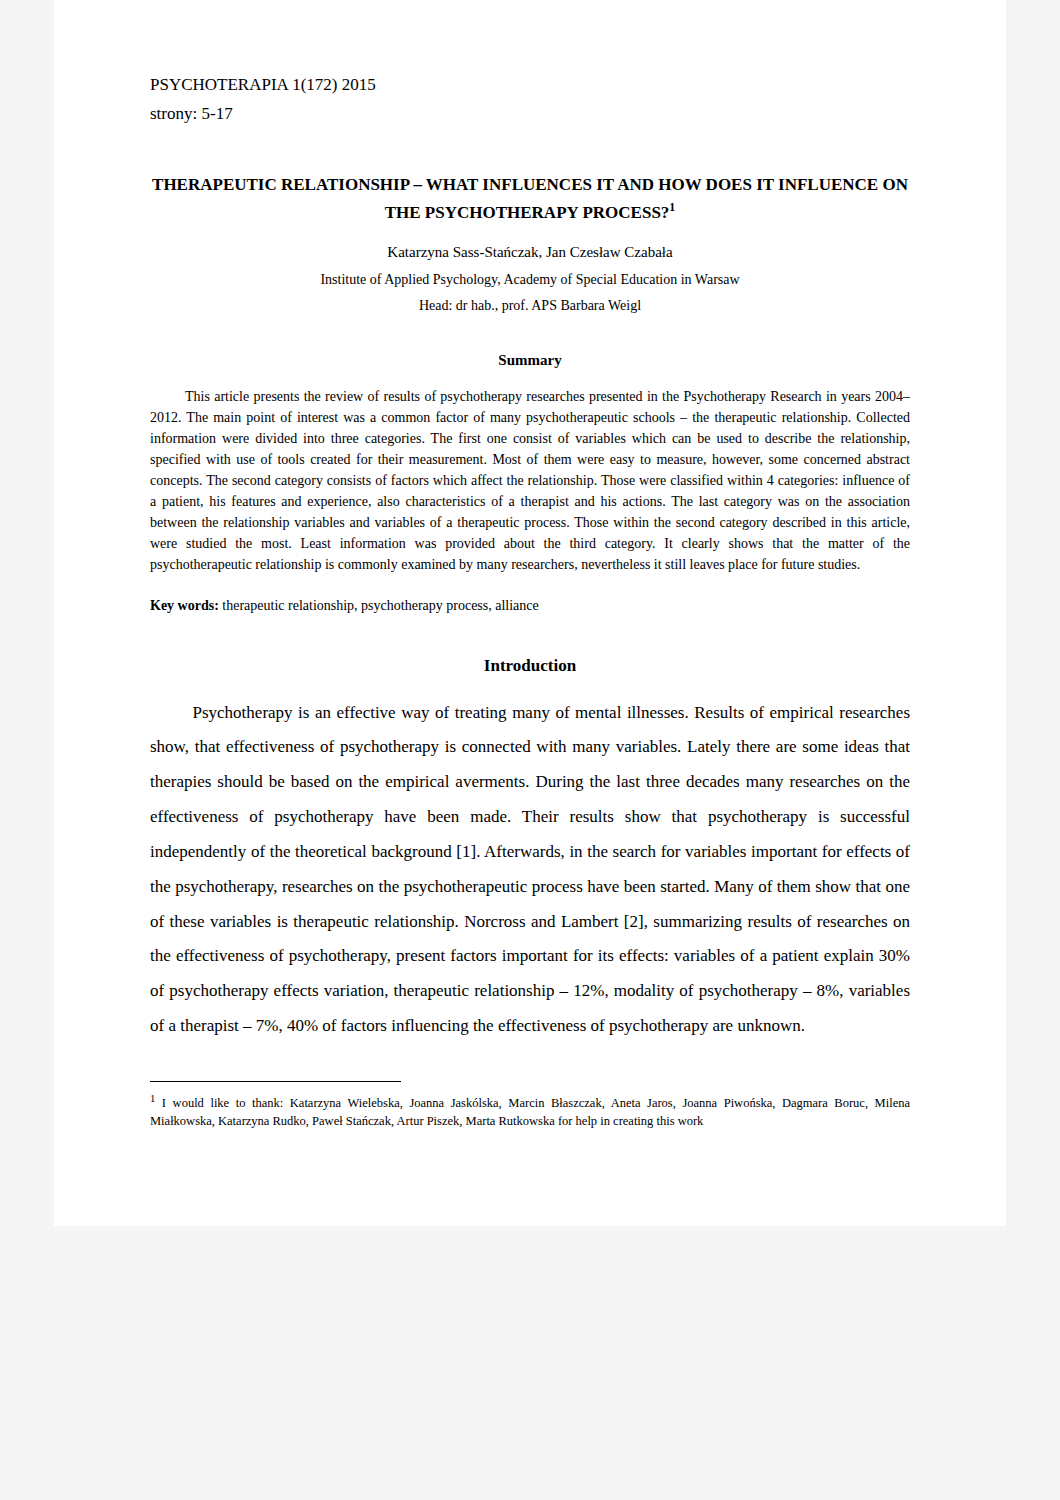PSYCHOTERAPIA 1(172) 2015
strony: 5-17
Therapeutic relationship – what influences it and how does it influence on the psychotherapy process?1
Katarzyna Sass-Stańczak, Jan Czesław Czabała
Institute of Applied Psychology, Academy of Special Education in Warsaw
Head: dr hab., prof. APS Barbara Weigl
Summary
This article presents the review of results of psychotherapy researches presented in the Psychotherapy Research in years 2004–2012. The main point of interest was a common factor of many psychotherapeutic schools – the therapeutic relationship. Collected information were divided into three categories. The first one consist of variables which can be used to describe the relationship, specified with use of tools created for their measurement. Most of them were easy to measure, however, some concerned abstract concepts. The second category consists of factors which affect the relationship. Those were classified within 4 categories: influence of a patient, his features and experience, also characteristics of a therapist and his actions. The last category was on the association between the relationship variables and variables of a therapeutic process. Those within the second category described in this article, were studied the most. Least information was provided about the third category. It clearly shows that the matter of the psychotherapeutic relationship is commonly examined by many researchers, nevertheless it still leaves place for future studies.
Key words: therapeutic relationship, psychotherapy process, alliance
Introduction
Psychotherapy is an effective way of treating many of mental illnesses. Results of empirical researches show, that effectiveness of psychotherapy is connected with many variables. Lately there are some ideas that therapies should be based on the empirical averments. During the last three decades many researches on the effectiveness of psychotherapy have been made. Their results show that psychotherapy is successful independently of the theoretical background [1]. Afterwards, in the search for variables important for effects of the psychotherapy, researches on the psychotherapeutic process have been started. Many of them show that one of these variables is therapeutic relationship. Norcross and Lambert [2], summarizing results of researches on the effectiveness of psychotherapy, present factors important for its effects: variables of a patient explain 30% of psychotherapy effects variation, therapeutic relationship – 12%, modality of psychotherapy – 8%, variables of a therapist – 7%, 40% of factors influencing the effectiveness of psychotherapy are unknown.
1 I would like to thank: Katarzyna Wielebska, Joanna Jaskólska, Marcin Błaszczak, Aneta Jaros, Joanna Piwońska, Dagmara Boruc, Milena Miałkowska, Katarzyna Rudko, Paweł Stańczak, Artur Piszek, Marta Rutkowska for help in creating this work